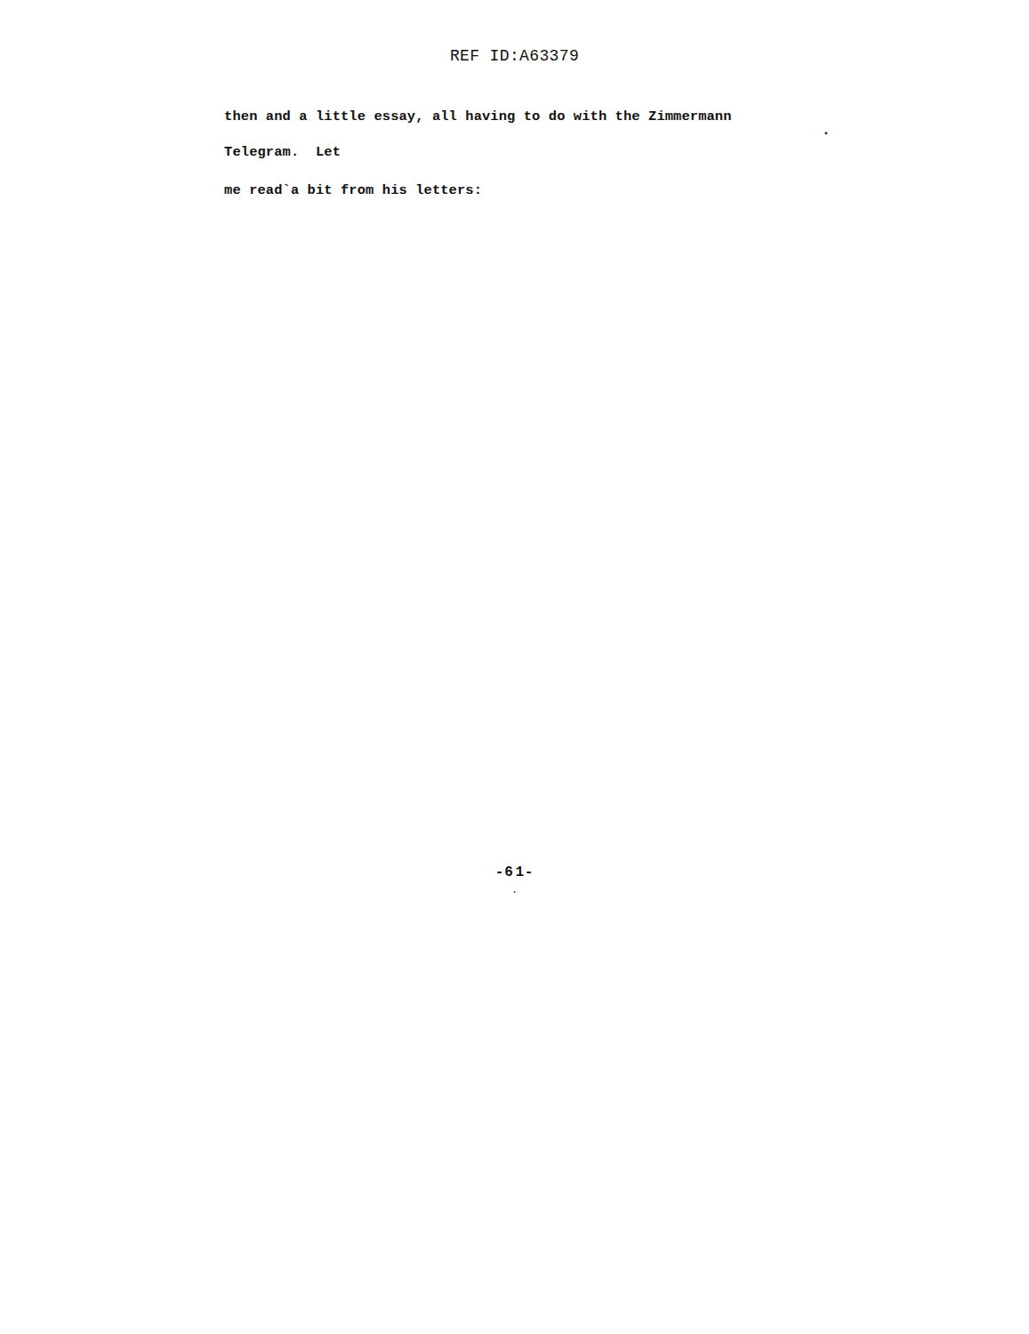REF ID:A63379
.
then and a little essay, all having to do with the Zimmermann Telegram. Let
me read`a bit from his letters:
-6  1-
.